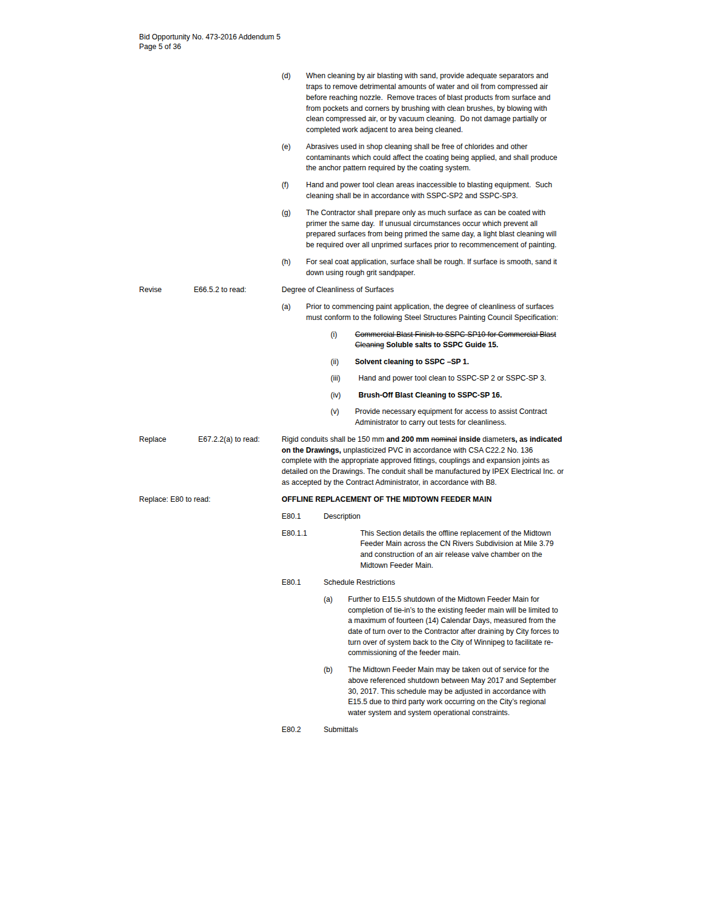Bid Opportunity No. 473-2016 Addendum 5
Page 5 of 36
(d)
When cleaning by air blasting with sand, provide adequate separators and traps to remove detrimental amounts of water and oil from compressed air before reaching nozzle. Remove traces of blast products from surface and from pockets and corners by brushing with clean brushes, by blowing with clean compressed air, or by vacuum cleaning. Do not damage partially or completed work adjacent to area being cleaned.
(e)
Abrasives used in shop cleaning shall be free of chlorides and other contaminants which could affect the coating being applied, and shall produce the anchor pattern required by the coating system.
(f)
Hand and power tool clean areas inaccessible to blasting equipment. Such cleaning shall be in accordance with SSPC-SP2 and SSPC-SP3.
(g)
The Contractor shall prepare only as much surface as can be coated with primer the same day. If unusual circumstances occur which prevent all prepared surfaces from being primed the same day, a light blast cleaning will be required over all unprimed surfaces prior to recommencement of painting.
(h)
For seal coat application, surface shall be rough. If surface is smooth, sand it down using rough grit sandpaper.
Revise E66.5.2 to read:
Degree of Cleanliness of Surfaces
(a)
Prior to commencing paint application, the degree of cleanliness of surfaces must conform to the following Steel Structures Painting Council Specification:
(i)
Commercial Blast Finish to SSPC-SP10 for Commercial Blast Cleaning Soluble salts to SSPC Guide 15.
(ii)
Solvent cleaning to SSPC –SP 1.
(iii)
Hand and power tool clean to SSPC-SP 2 or SSPC-SP 3.
(iv)
Brush-Off Blast Cleaning to SSPC-SP 16.
(v)
Provide necessary equipment for access to assist Contract Administrator to carry out tests for cleanliness.
Replace E67.2.2(a) to read:
Rigid conduits shall be 150 mm and 200 mm nominal inside diameters, as indicated on the Drawings, unplasticized PVC in accordance with CSA C22.2 No. 136 complete with the appropriate approved fittings, couplings and expansion joints as detailed on the Drawings. The conduit shall be manufactured by IPEX Electrical Inc. or as accepted by the Contract Administrator, in accordance with B8.
Replace: E80 to read:
OFFLINE REPLACEMENT OF THE MIDTOWN FEEDER MAIN
E80.1
Description
E80.1.1
This Section details the offline replacement of the Midtown Feeder Main across the CN Rivers Subdivision at Mile 3.79 and construction of an air release valve chamber on the Midtown Feeder Main.
E80.1
Schedule Restrictions
(a)
Further to E15.5 shutdown of the Midtown Feeder Main for completion of tie-in’s to the existing feeder main will be limited to a maximum of fourteen (14) Calendar Days, measured from the date of turn over to the Contractor after draining by City forces to turn over of system back to the City of Winnipeg to facilitate re-commissioning of the feeder main.
(b)
The Midtown Feeder Main may be taken out of service for the above referenced shutdown between May 2017 and September 30, 2017. This schedule may be adjusted in accordance with E15.5 due to third party work occurring on the City’s regional water system and system operational constraints.
E80.2
Submittals